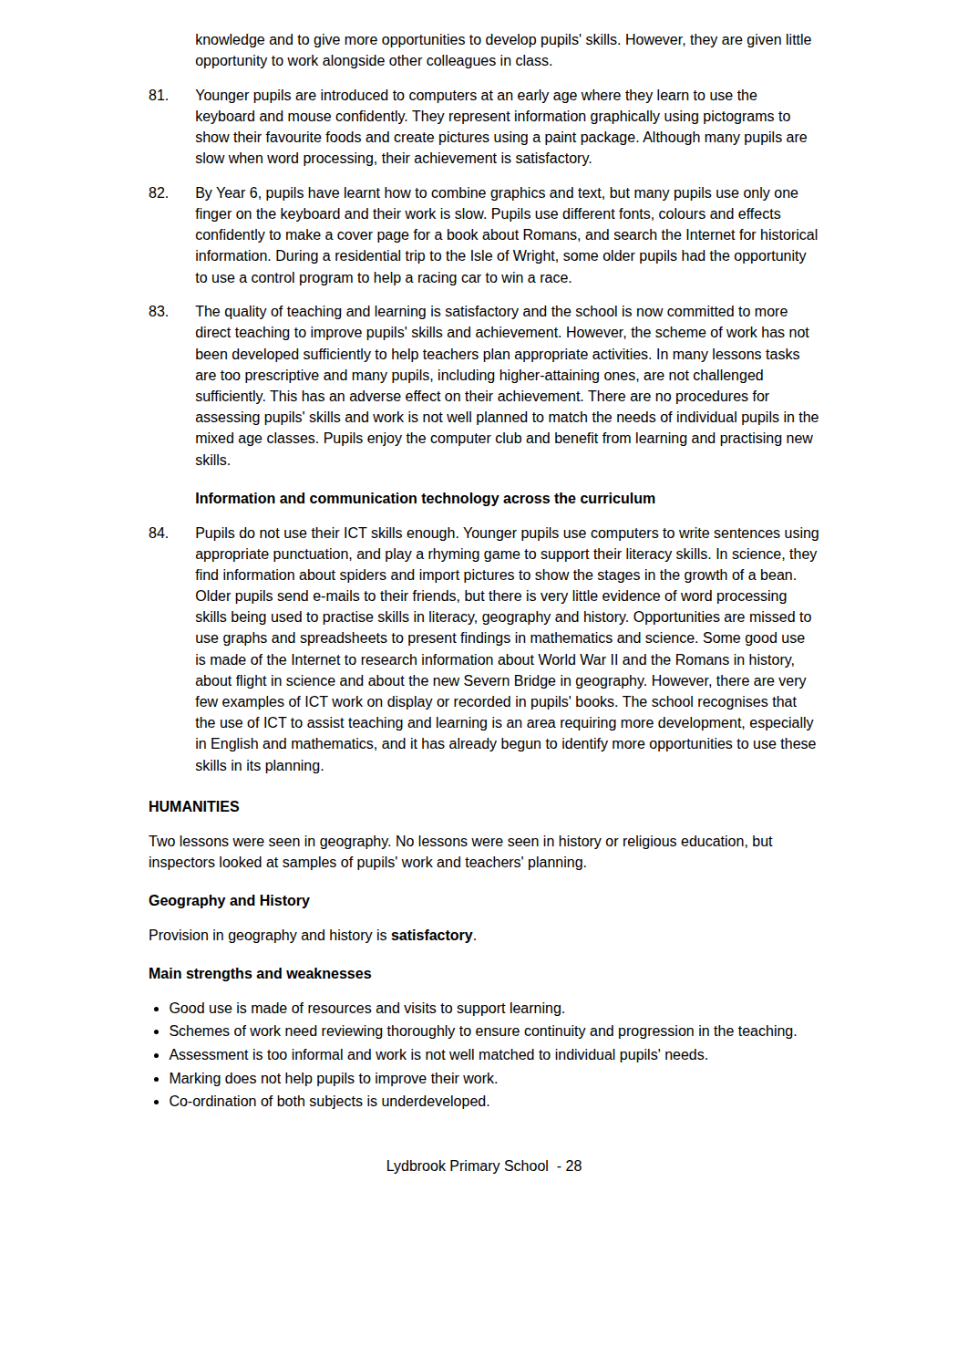knowledge and to give more opportunities to develop pupils' skills. However, they are given little opportunity to work alongside other colleagues in class.
81. Younger pupils are introduced to computers at an early age where they learn to use the keyboard and mouse confidently. They represent information graphically using pictograms to show their favourite foods and create pictures using a paint package. Although many pupils are slow when word processing, their achievement is satisfactory.
82. By Year 6, pupils have learnt how to combine graphics and text, but many pupils use only one finger on the keyboard and their work is slow. Pupils use different fonts, colours and effects confidently to make a cover page for a book about Romans, and search the Internet for historical information. During a residential trip to the Isle of Wright, some older pupils had the opportunity to use a control program to help a racing car to win a race.
83. The quality of teaching and learning is satisfactory and the school is now committed to more direct teaching to improve pupils' skills and achievement. However, the scheme of work has not been developed sufficiently to help teachers plan appropriate activities. In many lessons tasks are too prescriptive and many pupils, including higher-attaining ones, are not challenged sufficiently. This has an adverse effect on their achievement. There are no procedures for assessing pupils' skills and work is not well planned to match the needs of individual pupils in the mixed age classes. Pupils enjoy the computer club and benefit from learning and practising new skills.
Information and communication technology across the curriculum
84. Pupils do not use their ICT skills enough. Younger pupils use computers to write sentences using appropriate punctuation, and play a rhyming game to support their literacy skills. In science, they find information about spiders and import pictures to show the stages in the growth of a bean. Older pupils send e-mails to their friends, but there is very little evidence of word processing skills being used to practise skills in literacy, geography and history. Opportunities are missed to use graphs and spreadsheets to present findings in mathematics and science. Some good use is made of the Internet to research information about World War II and the Romans in history, about flight in science and about the new Severn Bridge in geography. However, there are very few examples of ICT work on display or recorded in pupils' books. The school recognises that the use of ICT to assist teaching and learning is an area requiring more development, especially in English and mathematics, and it has already begun to identify more opportunities to use these skills in its planning.
HUMANITIES
Two lessons were seen in geography. No lessons were seen in history or religious education, but inspectors looked at samples of pupils' work and teachers' planning.
Geography and History
Provision in geography and history is satisfactory.
Main strengths and weaknesses
Good use is made of resources and visits to support learning.
Schemes of work need reviewing thoroughly to ensure continuity and progression in the teaching.
Assessment is too informal and work is not well matched to individual pupils' needs.
Marking does not help pupils to improve their work.
Co-ordination of both subjects is underdeveloped.
Lydbrook Primary School - 28